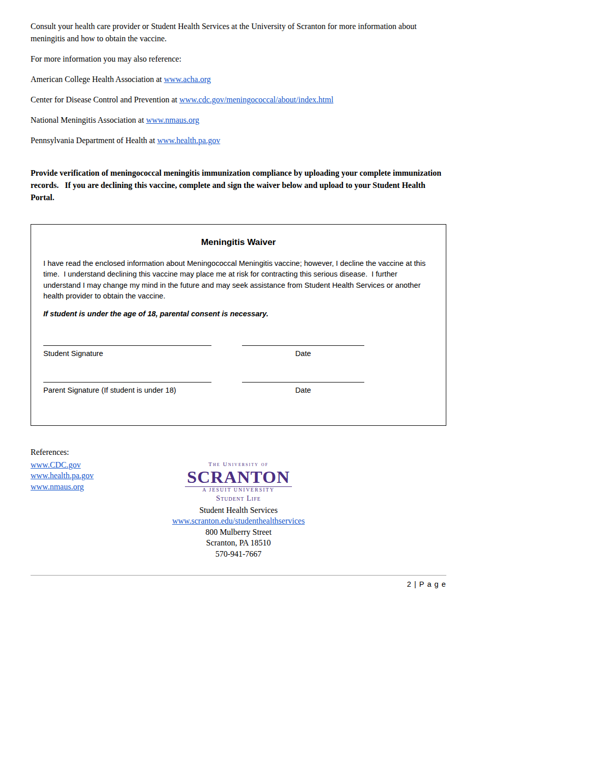Consult your health care provider or Student Health Services at the University of Scranton for more information about meningitis and how to obtain the vaccine.
For more information you may also reference:
American College Health Association at www.acha.org
Center for Disease Control and Prevention at www.cdc.gov/meningococcal/about/index.html
National Meningitis Association at www.nmaus.org
Pennsylvania Department of Health at www.health.pa.gov
Provide verification of meningococcal meningitis immunization compliance by uploading your complete immunization records. If you are declining this vaccine, complete and sign the waiver below and upload to your Student Health Portal.
Meningitis Waiver
I have read the enclosed information about Meningococcal Meningitis vaccine; however, I decline the vaccine at this time. I understand declining this vaccine may place me at risk for contracting this serious disease. I further understand I may change my mind in the future and may seek assistance from Student Health Services or another health provider to obtain the vaccine.
If student is under the age of 18, parental consent is necessary.
Student Signature Date
Parent Signature (If student is under 18) Date
References:
www.CDC.gov www.health.pa.gov www.nmaus.org
The University of
SCRANTON
A JESUIT UNIVERSITY
Student Life
Student Health Services
www.scranton.edu/studenthealthservices
800 Mulberry Street
Scranton, PA 18510
570-941-7667
2 | P a g e